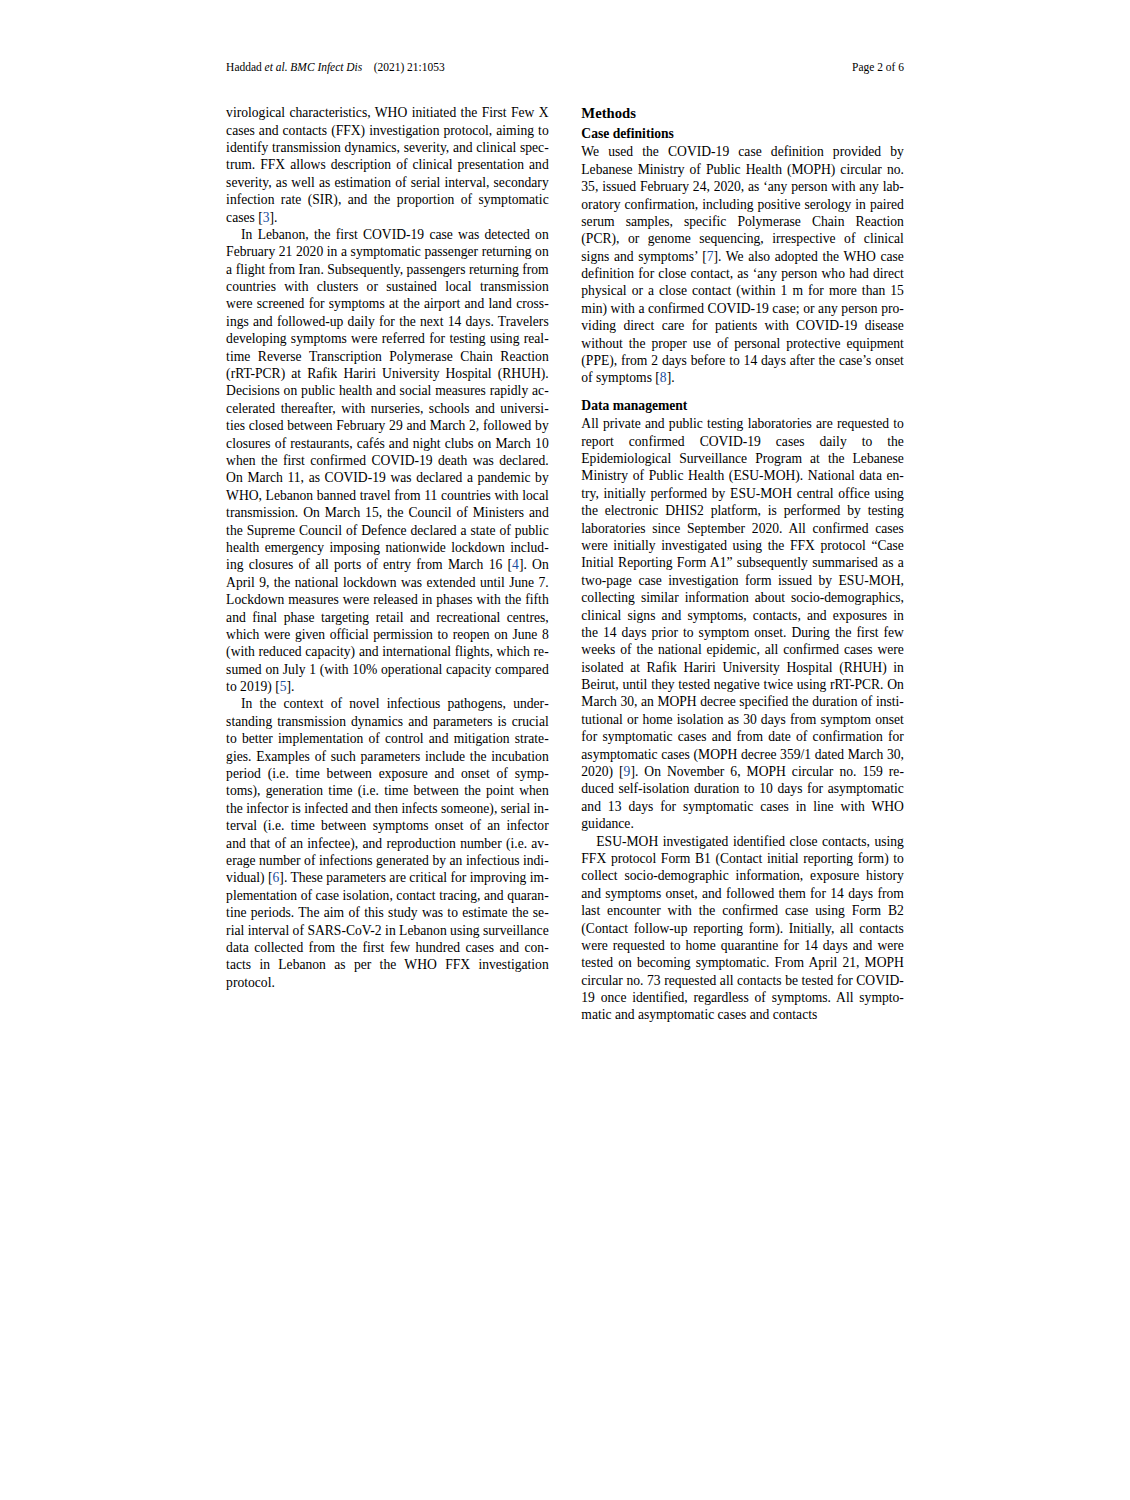Haddad et al. BMC Infect Dis (2021) 21:1053
Page 2 of 6
virological characteristics, WHO initiated the First Few X cases and contacts (FFX) investigation protocol, aiming to identify transmission dynamics, severity, and clinical spectrum. FFX allows description of clinical presentation and severity, as well as estimation of serial interval, secondary infection rate (SIR), and the proportion of symptomatic cases [3].
In Lebanon, the first COVID-19 case was detected on February 21 2020 in a symptomatic passenger returning on a flight from Iran. Subsequently, passengers returning from countries with clusters or sustained local transmission were screened for symptoms at the airport and land crossings and followed-up daily for the next 14 days. Travelers developing symptoms were referred for testing using real-time Reverse Transcription Polymerase Chain Reaction (rRT-PCR) at Rafik Hariri University Hospital (RHUH). Decisions on public health and social measures rapidly accelerated thereafter, with nurseries, schools and universities closed between February 29 and March 2, followed by closures of restaurants, cafés and night clubs on March 10 when the first confirmed COVID-19 death was declared. On March 11, as COVID-19 was declared a pandemic by WHO, Lebanon banned travel from 11 countries with local transmission. On March 15, the Council of Ministers and the Supreme Council of Defence declared a state of public health emergency imposing nationwide lockdown including closures of all ports of entry from March 16 [4]. On April 9, the national lockdown was extended until June 7. Lockdown measures were released in phases with the fifth and final phase targeting retail and recreational centres, which were given official permission to reopen on June 8 (with reduced capacity) and international flights, which resumed on July 1 (with 10% operational capacity compared to 2019) [5].
In the context of novel infectious pathogens, understanding transmission dynamics and parameters is crucial to better implementation of control and mitigation strategies. Examples of such parameters include the incubation period (i.e. time between exposure and onset of symptoms), generation time (i.e. time between the point when the infector is infected and then infects someone), serial interval (i.e. time between symptoms onset of an infector and that of an infectee), and reproduction number (i.e. average number of infections generated by an infectious individual) [6]. These parameters are critical for improving implementation of case isolation, contact tracing, and quarantine periods. The aim of this study was to estimate the serial interval of SARS-CoV-2 in Lebanon using surveillance data collected from the first few hundred cases and contacts in Lebanon as per the WHO FFX investigation protocol.
Methods
Case definitions
We used the COVID-19 case definition provided by Lebanese Ministry of Public Health (MOPH) circular no. 35, issued February 24, 2020, as ‘any person with any laboratory confirmation, including positive serology in paired serum samples, specific Polymerase Chain Reaction (PCR), or genome sequencing, irrespective of clinical signs and symptoms’ [7]. We also adopted the WHO case definition for close contact, as ‘any person who had direct physical or a close contact (within 1 m for more than 15 min) with a confirmed COVID-19 case; or any person providing direct care for patients with COVID-19 disease without the proper use of personal protective equipment (PPE), from 2 days before to 14 days after the case’s onset of symptoms [8].
Data management
All private and public testing laboratories are requested to report confirmed COVID-19 cases daily to the Epidemiological Surveillance Program at the Lebanese Ministry of Public Health (ESU-MOH). National data entry, initially performed by ESU-MOH central office using the electronic DHIS2 platform, is performed by testing laboratories since September 2020. All confirmed cases were initially investigated using the FFX protocol “Case Initial Reporting Form A1” subsequently summarised as a two-page case investigation form issued by ESU-MOH, collecting similar information about socio-demographics, clinical signs and symptoms, contacts, and exposures in the 14 days prior to symptom onset. During the first few weeks of the national epidemic, all confirmed cases were isolated at Rafik Hariri University Hospital (RHUH) in Beirut, until they tested negative twice using rRT-PCR. On March 30, an MOPH decree specified the duration of institutional or home isolation as 30 days from symptom onset for symptomatic cases and from date of confirmation for asymptomatic cases (MOPH decree 359/1 dated March 30, 2020) [9]. On November 6, MOPH circular no. 159 reduced self-isolation duration to 10 days for asymptomatic and 13 days for symptomatic cases in line with WHO guidance.
ESU-MOH investigated identified close contacts, using FFX protocol Form B1 (Contact initial reporting form) to collect socio-demographic information, exposure history and symptoms onset, and followed them for 14 days from last encounter with the confirmed case using Form B2 (Contact follow-up reporting form). Initially, all contacts were requested to home quarantine for 14 days and were tested on becoming symptomatic. From April 21, MOPH circular no. 73 requested all contacts be tested for COVID-19 once identified, regardless of symptoms. All symptomatic and asymptomatic cases and contacts